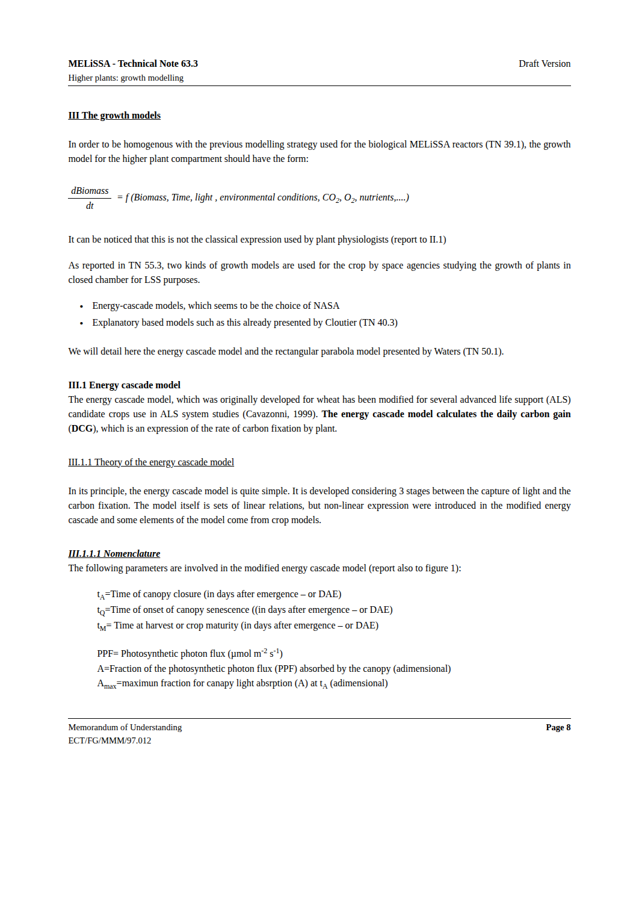MELiSSA - Technical Note 63.3
Draft Version
Higher plants: growth modelling
III The growth models
In order to be homogenous with the previous modelling strategy used for the biological MELiSSA reactors (TN 39.1), the growth model for the higher plant compartment should have the form:
dBiomass dt = f (Biomass, Time, light , environmental conditions, CO2, O2, nutrients,....)
It can be noticed that this is not the classical expression used by plant physiologists (report to II.1)
As reported in TN 55.3, two kinds of growth models are used for the crop by space agencies studying the growth of plants in closed chamber for LSS purposes.
Energy-cascade models, which seems to be the choice of NASA
Explanatory based models such as this already presented by Cloutier (TN 40.3)
We will detail here the energy cascade model and the rectangular parabola model presented by Waters (TN 50.1).
III.1 Energy cascade model
The energy cascade model, which was originally developed for wheat has been modified for several advanced life support (ALS) candidate crops use in ALS system studies (Cavazonni, 1999). The energy cascade model calculates the daily carbon gain (DCG), which is an expression of the rate of carbon fixation by plant.
III.1.1 Theory of the energy cascade model
In its principle, the energy cascade model is quite simple. It is developed considering 3 stages between the capture of light and the carbon fixation. The model itself is sets of linear relations, but non-linear expression were introduced in the modified energy cascade and some elements of the model come from crop models.
III.1.1.1 Nomenclature
The following parameters are involved in the modified energy cascade model (report also to figure 1):
tA=Time of canopy closure (in days after emergence – or DAE)
tQ=Time of onset of canopy senescence ((in days after emergence – or DAE)
tM= Time at harvest or crop maturity (in days after emergence – or DAE)
PPF= Photosynthetic photon flux (µmol m-2 s-1)
A=Fraction of the photosynthetic photon flux (PPF) absorbed by the canopy (adimensional)
Amax=maximun fraction for canapy light absrption (A) at tA (adimensional)
Memorandum of Understanding
ECT/FG/MMM/97.012
Page 8